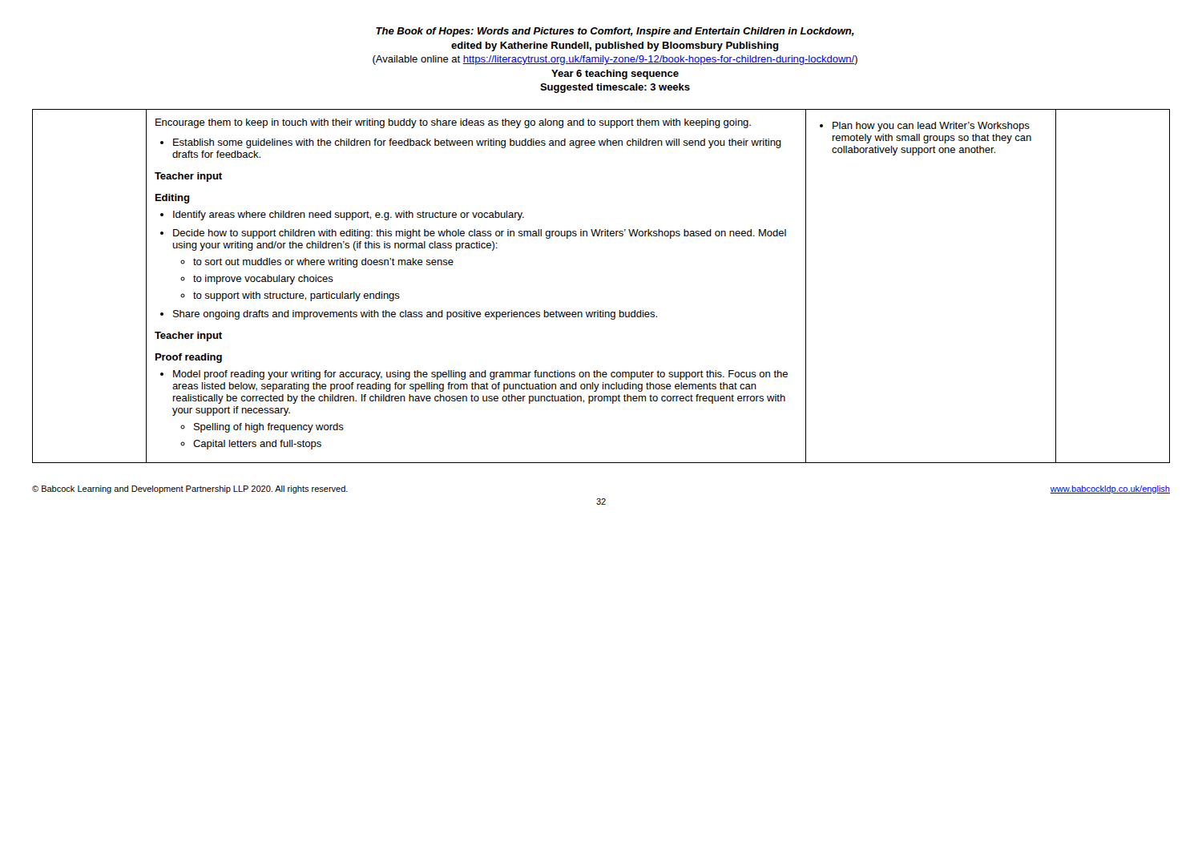The Book of Hopes: Words and Pictures to Comfort, Inspire and Entertain Children in Lockdown,
edited by Katherine Rundell, published by Bloomsbury Publishing
(Available online at https://literacytrust.org.uk/family-zone/9-12/book-hopes-for-children-during-lockdown/)
Year 6 teaching sequence
Suggested timescale: 3 weeks
| | Encourage them to keep in touch with their writing buddy to share ideas as they go along and to support them with keeping going. Establish some guidelines with the children for feedback between writing buddies and agree when children will send you their writing drafts for feedback. Teacher input Editing Identify areas where children need support, e.g. with structure or vocabulary. Decide how to support children with editing: this might be whole class or in small groups in Writers’ Workshops based on need. Model using your writing and/or the children’s (if this is normal class practice): to sort out muddles or where writing doesn’t make sense to improve vocabulary choices to support with structure, particularly endings Share ongoing drafts and improvements with the class and positive experiences between writing buddies. Teacher input Proof reading Model proof reading your writing for accuracy, using the spelling and grammar functions on the computer to support this. Focus on the areas listed below, separating the proof reading for spelling from that of punctuation and only including those elements that can realistically be corrected by the children. If children have chosen to use other punctuation, prompt them to correct frequent errors with your support if necessary. Spelling of high frequency words Capital letters and full-stops | Plan how you can lead Writer’s Workshops remotely with small groups so that they can collaboratively support one another. | |
© Babcock Learning and Development Partnership LLP 2020. All rights reserved.
www.babcockldp.co.uk/english
32